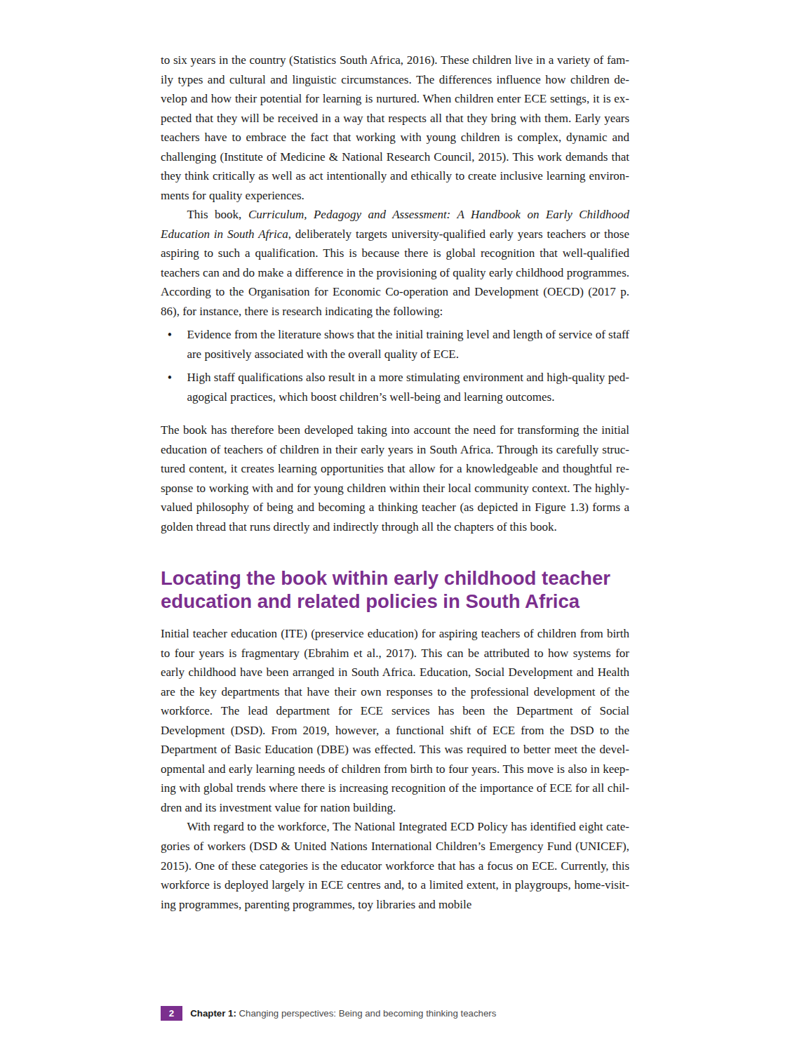to six years in the country (Statistics South Africa, 2016). These children live in a variety of family types and cultural and linguistic circumstances. The differences influence how children develop and how their potential for learning is nurtured. When children enter ECE settings, it is expected that they will be received in a way that respects all that they bring with them. Early years teachers have to embrace the fact that working with young children is complex, dynamic and challenging (Institute of Medicine & National Research Council, 2015). This work demands that they think critically as well as act intentionally and ethically to create inclusive learning environments for quality experiences.
This book, Curriculum, Pedagogy and Assessment: A Handbook on Early Childhood Education in South Africa, deliberately targets university-qualified early years teachers or those aspiring to such a qualification. This is because there is global recognition that well-qualified teachers can and do make a difference in the provisioning of quality early childhood programmes. According to the Organisation for Economic Co-operation and Development (OECD) (2017 p. 86), for instance, there is research indicating the following:
Evidence from the literature shows that the initial training level and length of service of staff are positively associated with the overall quality of ECE.
High staff qualifications also result in a more stimulating environment and high-quality pedagogical practices, which boost children’s well-being and learning outcomes.
The book has therefore been developed taking into account the need for transforming the initial education of teachers of children in their early years in South Africa. Through its carefully structured content, it creates learning opportunities that allow for a knowledgeable and thoughtful response to working with and for young children within their local community context. The highly-valued philosophy of being and becoming a thinking teacher (as depicted in Figure 1.3) forms a golden thread that runs directly and indirectly through all the chapters of this book.
Locating the book within early childhood teacher education and related policies in South Africa
Initial teacher education (ITE) (preservice education) for aspiring teachers of children from birth to four years is fragmentary (Ebrahim et al., 2017). This can be attributed to how systems for early childhood have been arranged in South Africa. Education, Social Development and Health are the key departments that have their own responses to the professional development of the workforce. The lead department for ECE services has been the Department of Social Development (DSD). From 2019, however, a functional shift of ECE from the DSD to the Department of Basic Education (DBE) was effected. This was required to better meet the developmental and early learning needs of children from birth to four years. This move is also in keeping with global trends where there is increasing recognition of the importance of ECE for all children and its investment value for nation building.
With regard to the workforce, The National Integrated ECD Policy has identified eight categories of workers (DSD & United Nations International Children’s Emergency Fund (UNICEF), 2015). One of these categories is the educator workforce that has a focus on ECE. Currently, this workforce is deployed largely in ECE centres and, to a limited extent, in playgroups, home-visiting programmes, parenting programmes, toy libraries and mobile
2 Chapter 1: Changing perspectives: Being and becoming thinking teachers